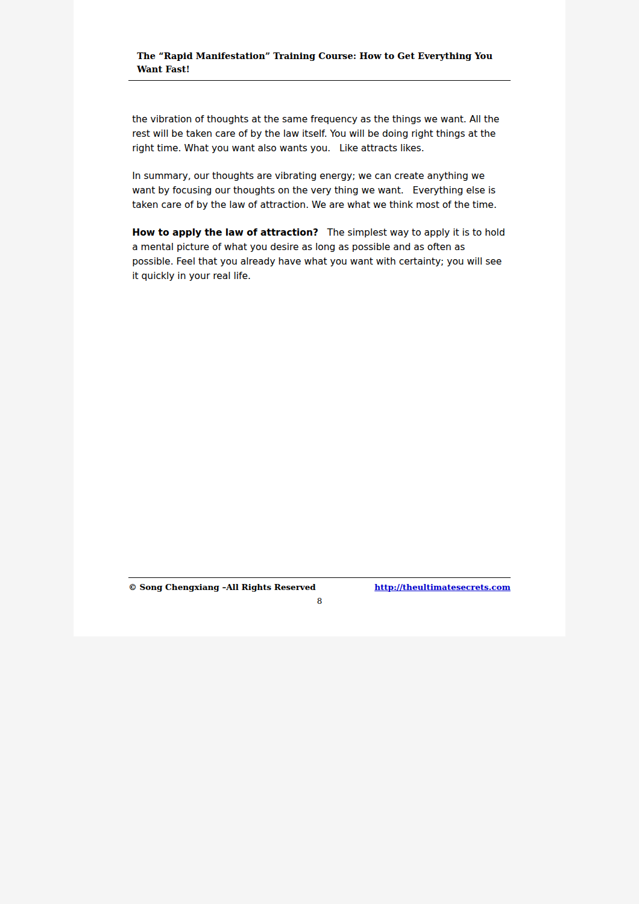The “Rapid Manifestation” Training Course: How to Get Everything You Want Fast!
the vibration of thoughts at the same frequency as the things we want. All the rest will be taken care of by the law itself. You will be doing right things at the right time. What you want also wants you. Like attracts likes.
In summary, our thoughts are vibrating energy; we can create anything we want by focusing our thoughts on the very thing we want. Everything else is taken care of by the law of attraction. We are what we think most of the time.
How to apply the law of attraction? The simplest way to apply it is to hold a mental picture of what you desire as long as possible and as often as possible. Feel that you already have what you want with certainty; you will see it quickly in your real life.
© Song Chengxiang –All Rights Reserved http://theultimatesecrets.com
8